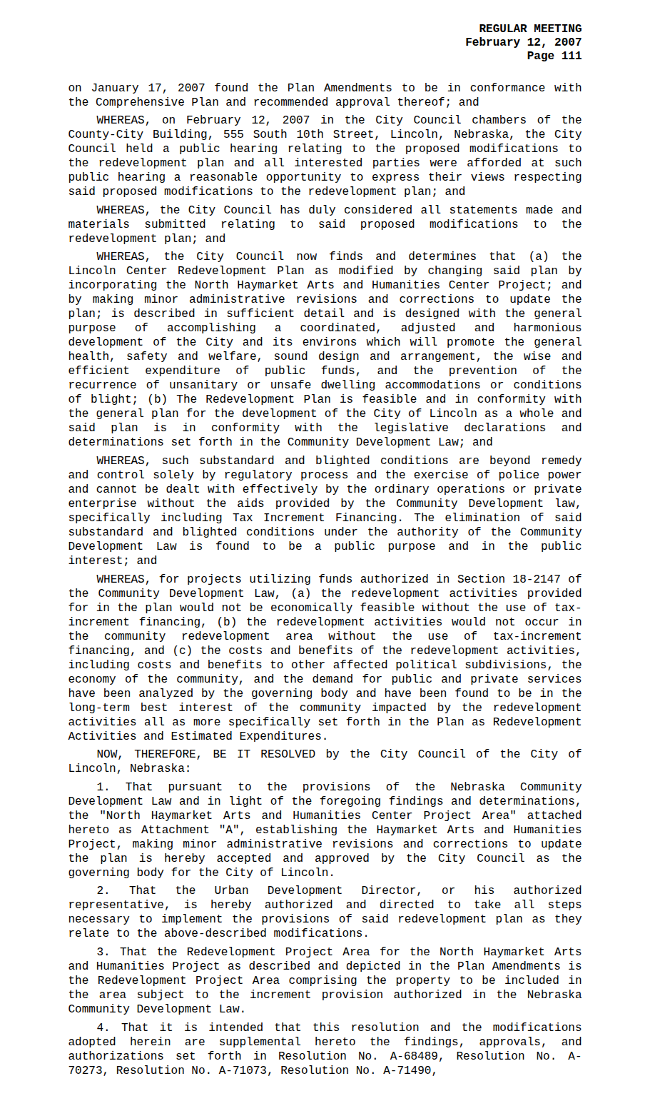REGULAR MEETING
February 12, 2007
Page 111
on January 17, 2007 found the Plan Amendments to be in conformance with the Comprehensive Plan and recommended approval thereof; and
WHEREAS, on February 12, 2007 in the City Council chambers of the County-City Building, 555 South 10th Street, Lincoln, Nebraska, the City Council held a public hearing relating to the proposed modifications to the redevelopment plan and all interested parties were afforded at such public hearing a reasonable opportunity to express their views respecting said proposed modifications to the redevelopment plan; and
WHEREAS, the City Council has duly considered all statements made and materials submitted relating to said proposed modifications to the redevelopment plan; and
WHEREAS, the City Council now finds and determines that (a) the Lincoln Center Redevelopment Plan as modified by changing said plan by incorporating the North Haymarket Arts and Humanities Center Project; and by making minor administrative revisions and corrections to update the plan; is described in sufficient detail and is designed with the general purpose of accomplishing a coordinated, adjusted and harmonious development of the City and its environs which will promote the general health, safety and welfare, sound design and arrangement, the wise and efficient expenditure of public funds, and the prevention of the recurrence of unsanitary or unsafe dwelling accommodations or conditions of blight; (b) The Redevelopment Plan is feasible and in conformity with the general plan for the development of the City of Lincoln as a whole and said plan is in conformity with the legislative declarations and determinations set forth in the Community Development Law; and
WHEREAS, such substandard and blighted conditions are beyond remedy and control solely by regulatory process and the exercise of police power and cannot be dealt with effectively by the ordinary operations or private enterprise without the aids provided by the Community Development law, specifically including Tax Increment Financing. The elimination of said substandard and blighted conditions under the authority of the Community Development Law is found to be a public purpose and in the public interest; and
WHEREAS, for projects utilizing funds authorized in Section 18-2147 of the Community Development Law, (a) the redevelopment activities provided for in the plan would not be economically feasible without the use of tax-increment financing, (b) the redevelopment activities would not occur in the community redevelopment area without the use of tax-increment financing, and (c) the costs and benefits of the redevelopment activities, including costs and benefits to other affected political subdivisions, the economy of the community, and the demand for public and private services have been analyzed by the governing body and have been found to be in the long-term best interest of the community impacted by the redevelopment activities all as more specifically set forth in the Plan as Redevelopment Activities and Estimated Expenditures.
NOW, THEREFORE, BE IT RESOLVED by the City Council of the City of Lincoln, Nebraska:
1. That pursuant to the provisions of the Nebraska Community Development Law and in light of the foregoing findings and determinations, the "North Haymarket Arts and Humanities Center Project Area" attached hereto as Attachment "A", establishing the Haymarket Arts and Humanities Project, making minor administrative revisions and corrections to update the plan is hereby accepted and approved by the City Council as the governing body for the City of Lincoln.
2. That the Urban Development Director, or his authorized representative, is hereby authorized and directed to take all steps necessary to implement the provisions of said redevelopment plan as they relate to the above-described modifications.
3. That the Redevelopment Project Area for the North Haymarket Arts and Humanities Project as described and depicted in the Plan Amendments is the Redevelopment Project Area comprising the property to be included in the area subject to the increment provision authorized in the Nebraska Community Development Law.
4. That it is intended that this resolution and the modifications adopted herein are supplemental hereto the findings, approvals, and authorizations set forth in Resolution No. A-68489, Resolution No. A-70273, Resolution No. A-71073, Resolution No. A-71490,